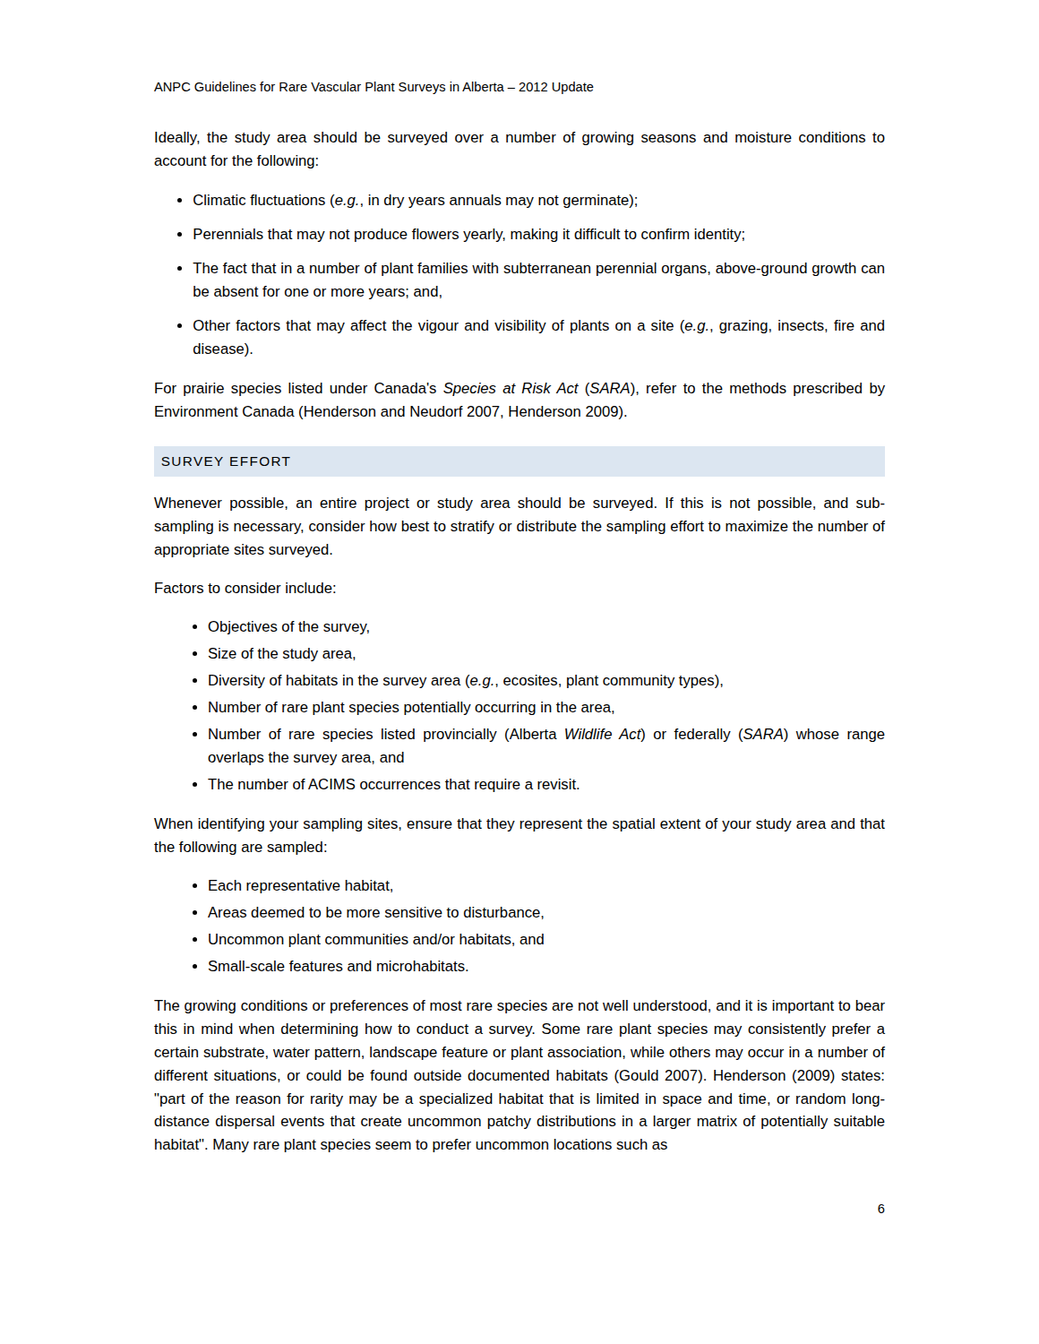ANPC Guidelines for Rare Vascular Plant Surveys in Alberta – 2012 Update
Ideally, the study area should be surveyed over a number of growing seasons and moisture conditions to account for the following:
Climatic fluctuations (e.g., in dry years annuals may not germinate);
Perennials that may not produce flowers yearly, making it difficult to confirm identity;
The fact that in a number of plant families with subterranean perennial organs, above-ground growth can be absent for one or more years; and,
Other factors that may affect the vigour and visibility of plants on a site (e.g., grazing, insects, fire and disease).
For prairie species listed under Canada's Species at Risk Act (SARA), refer to the methods prescribed by Environment Canada (Henderson and Neudorf 2007, Henderson 2009).
Survey Effort
Whenever possible, an entire project or study area should be surveyed. If this is not possible, and sub-sampling is necessary, consider how best to stratify or distribute the sampling effort to maximize the number of appropriate sites surveyed.
Factors to consider include:
Objectives of the survey,
Size of the study area,
Diversity of habitats in the survey area (e.g., ecosites, plant community types),
Number of rare plant species potentially occurring in the area,
Number of rare species listed provincially (Alberta Wildlife Act) or federally (SARA) whose range overlaps the survey area, and
The number of ACIMS occurrences that require a revisit.
When identifying your sampling sites, ensure that they represent the spatial extent of your study area and that the following are sampled:
Each representative habitat,
Areas deemed to be more sensitive to disturbance,
Uncommon plant communities and/or habitats, and
Small-scale features and microhabitats.
The growing conditions or preferences of most rare species are not well understood, and it is important to bear this in mind when determining how to conduct a survey. Some rare plant species may consistently prefer a certain substrate, water pattern, landscape feature or plant association, while others may occur in a number of different situations, or could be found outside documented habitats (Gould 2007). Henderson (2009) states: "part of the reason for rarity may be a specialized habitat that is limited in space and time, or random long-distance dispersal events that create uncommon patchy distributions in a larger matrix of potentially suitable habitat". Many rare plant species seem to prefer uncommon locations such as
6